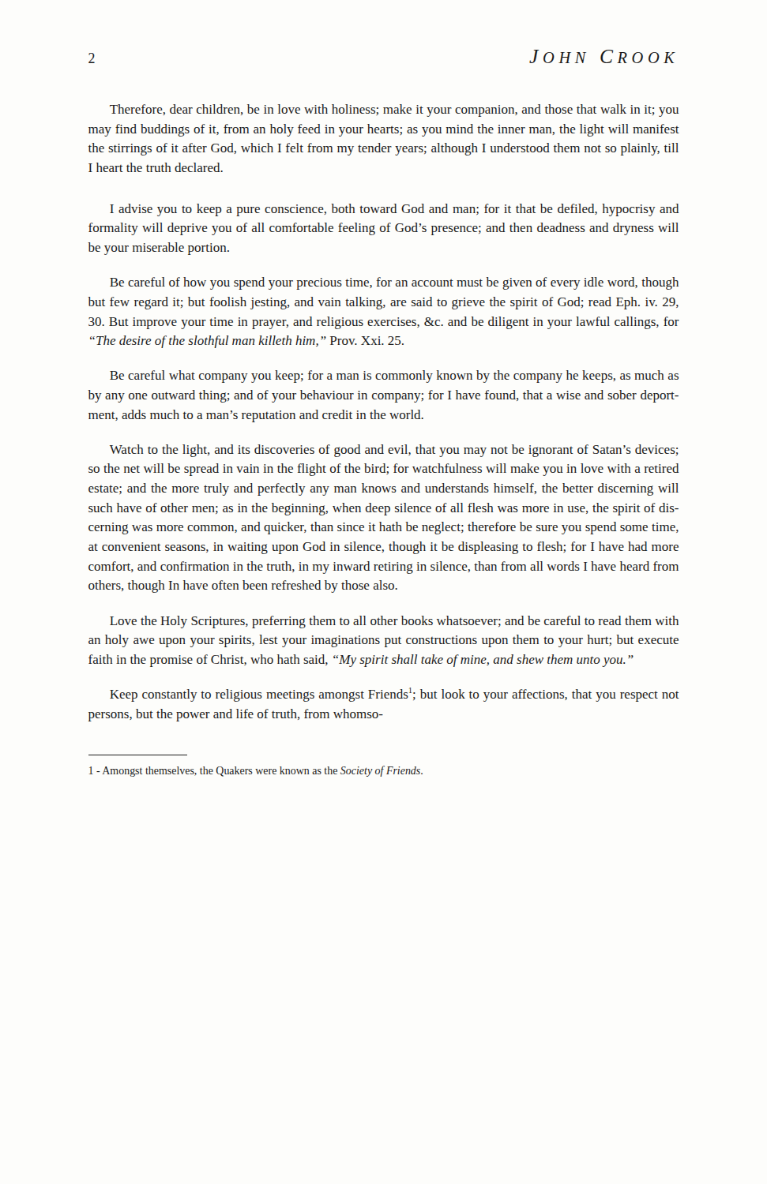2 JOHN CROOK
Therefore, dear children, be in love with holiness; make it your companion, and those that walk in it; you may find buddings of it, from an holy feed in your hearts; as you mind the inner man, the light will manifest the stirrings of it after God, which I felt from my tender years; although I understood them not so plainly, till I heart the truth declared.
I advise you to keep a pure conscience, both toward God and man; for it that be defiled, hypocrisy and formality will deprive you of all comfortable feeling of God’s presence; and then deadness and dryness will be your miserable portion.
Be careful of how you spend your precious time, for an account must be given of every idle word, though but few regard it; but foolish jesting, and vain talking, are said to grieve the spirit of God; read Eph. iv. 29, 30. But improve your time in prayer, and religious exercises, &c. and be diligent in your lawful callings, for “The desire of the slothful man killeth him,” Prov. Xxi. 25.
Be careful what company you keep; for a man is commonly known by the company he keeps, as much as by any one outward thing; and of your behaviour in company; for I have found, that a wise and sober deportment, adds much to a man’s reputation and credit in the world.
Watch to the light, and its discoveries of good and evil, that you may not be ignorant of Satan’s devices; so the net will be spread in vain in the flight of the bird; for watchfulness will make you in love with a retired estate; and the more truly and perfectly any man knows and understands himself, the better discerning will such have of other men; as in the beginning, when deep silence of all flesh was more in use, the spirit of discerning was more common, and quicker, than since it hath be neglect; therefore be sure you spend some time, at convenient seasons, in waiting upon God in silence, though it be displeasing to flesh; for I have had more comfort, and confirmation in the truth, in my inward retiring in silence, than from all words I have heard from others, though In have often been refreshed by those also.
Love the Holy Scriptures, preferring them to all other books whatsoever; and be careful to read them with an holy awe upon your spirits, lest your imaginations put constructions upon them to your hurt; but execute faith in the promise of Christ, who hath said, “My spirit shall take of mine, and shew them unto you.”
Keep constantly to religious meetings amongst Friends1; but look to your affections, that you respect not persons, but the power and life of truth, from whomso-
1 - Amongst themselves, the Quakers were known as the Society of Friends.